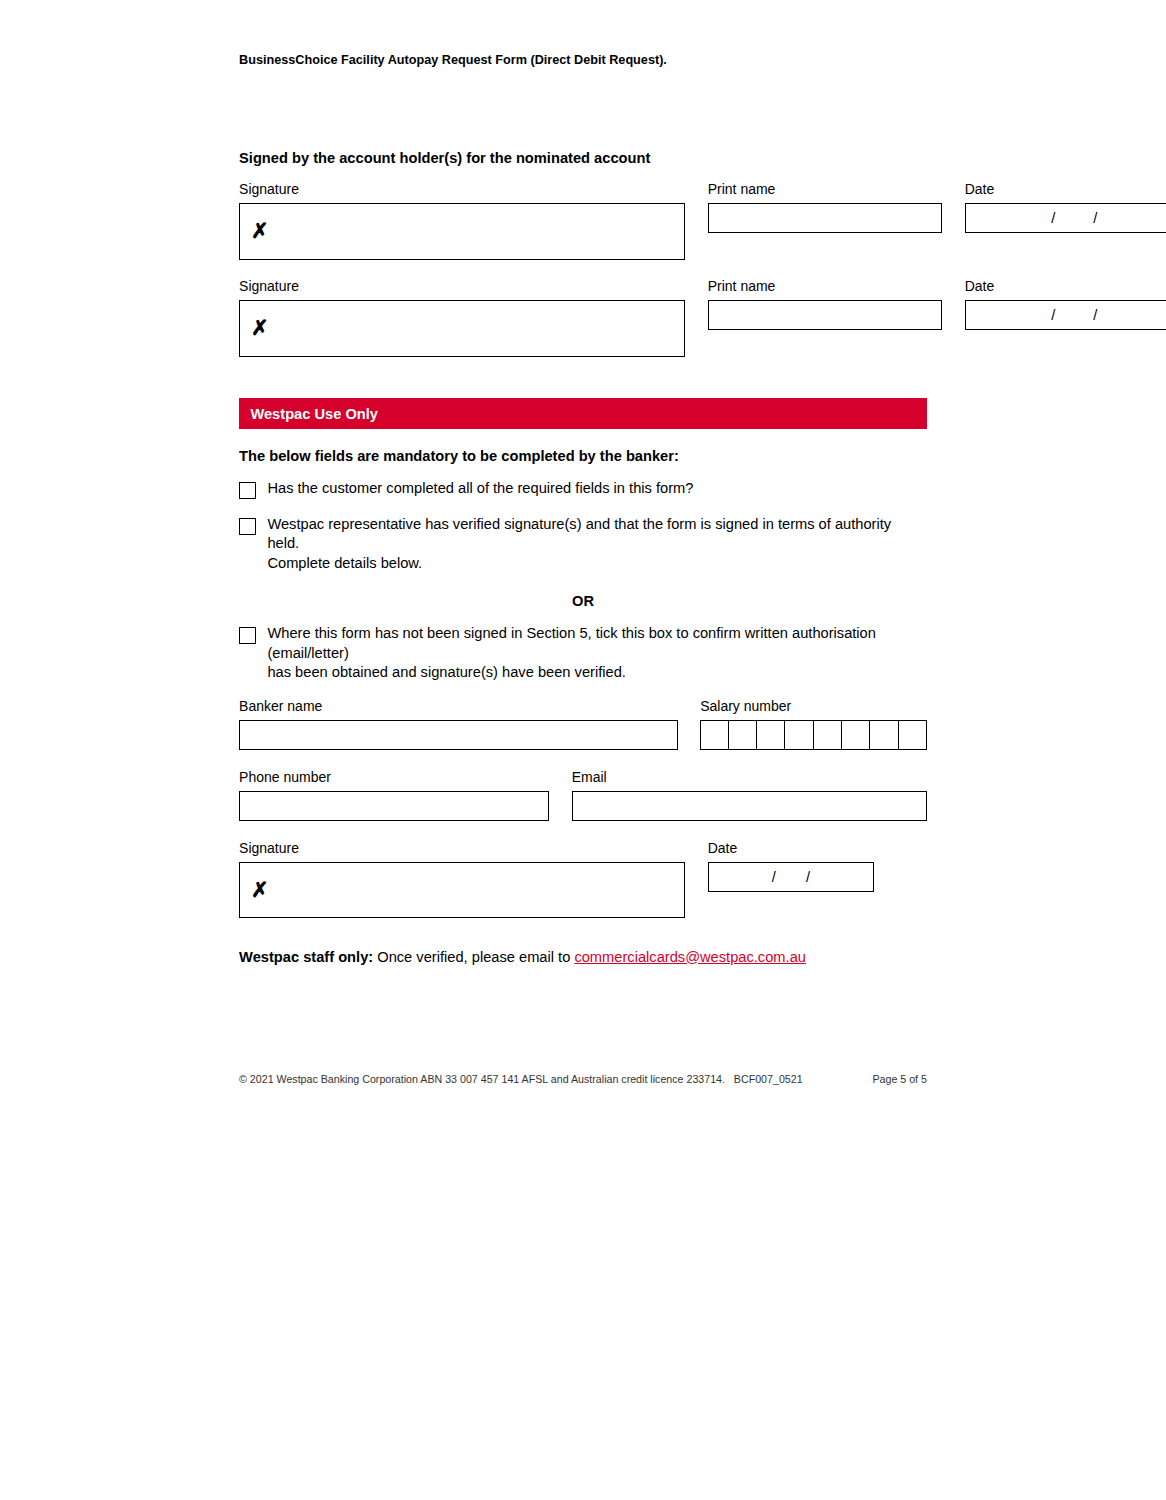BusinessChoice Facility Autopay Request Form (Direct Debit Request).
Signed by the account holder(s) for the nominated account
Signature
✗
Print name
Date
//
Signature
✗
Print name
Date
//
Westpac Use Only
The below fields are mandatory to be completed by the banker:
Has the customer completed all of the required fields in this form?
Westpac representative has verified signature(s) and that the form is signed in terms of authority held.
Complete details below.
OR
Where this form has not been signed in Section 5, tick this box to confirm written authorisation (email/letter)
has been obtained and signature(s) have been verified.
Banker name
Salary number
Phone number
Email
Signature
✗
Date
//
Westpac staff only: Once verified, please email to commercialcards@westpac.com.au
© 2021 Westpac Banking Corporation ABN 33 007 457 141 AFSL and Australian credit licence 233714. BCF007_0521
Page 5 of 5